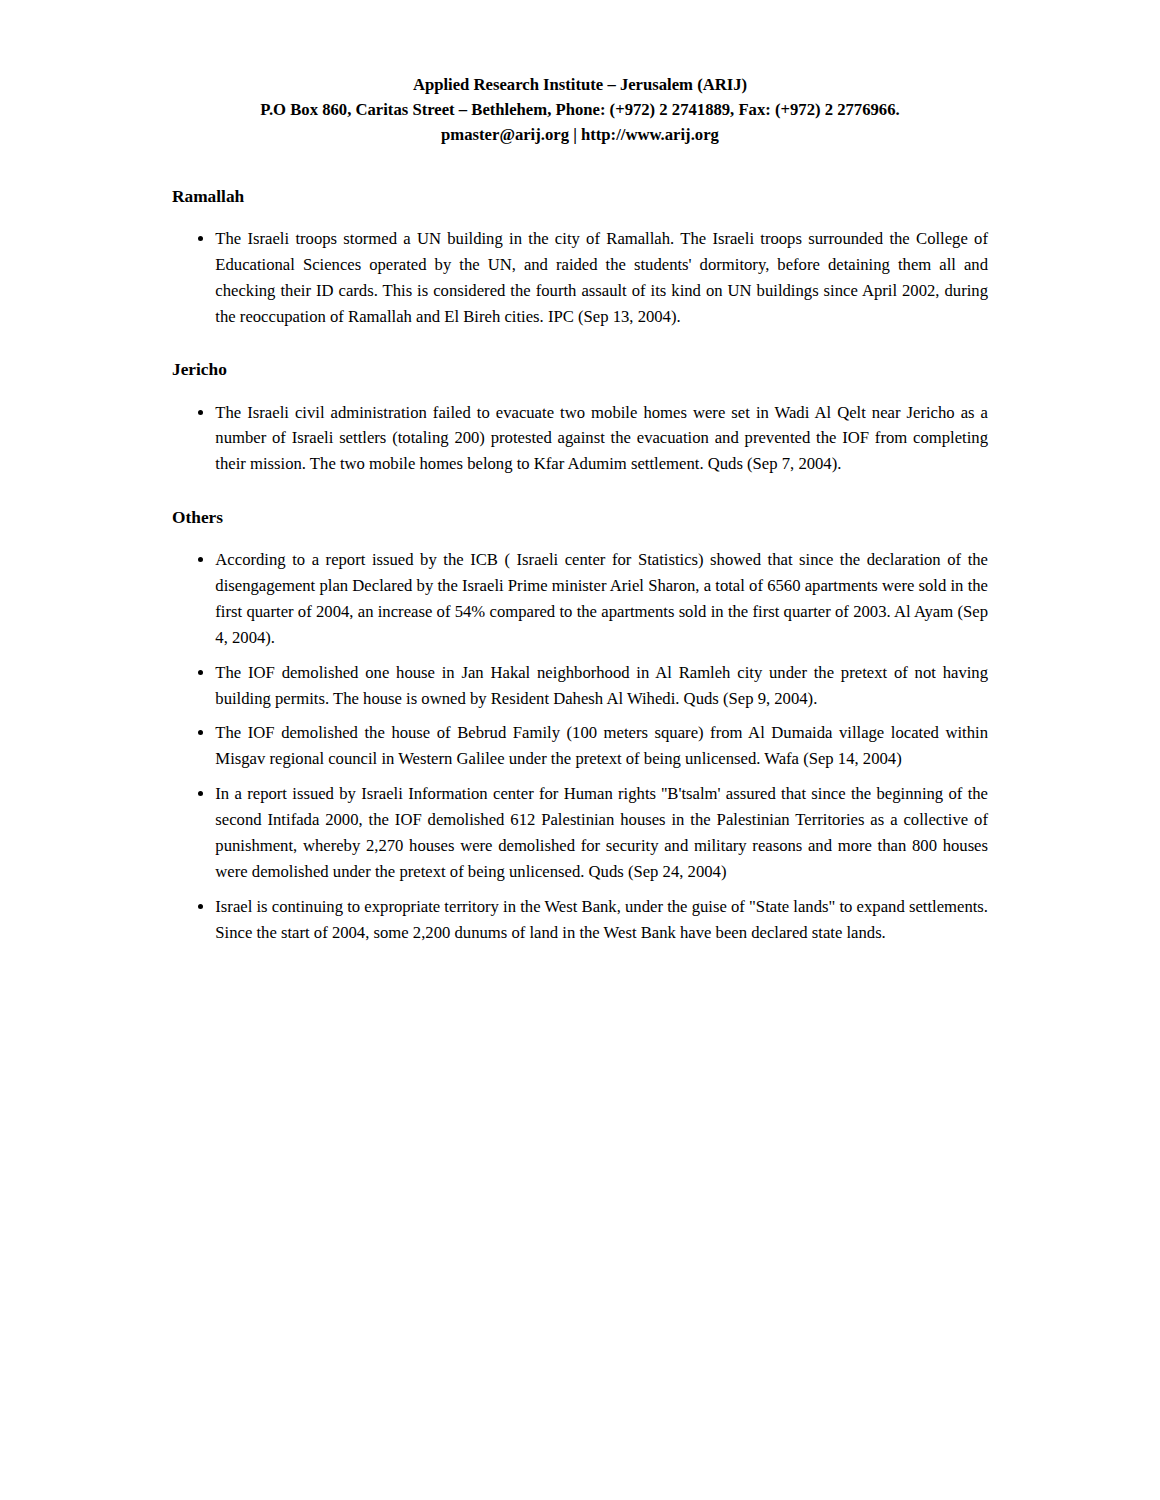Applied Research Institute – Jerusalem (ARIJ)
P.O Box 860, Caritas Street – Bethlehem, Phone: (+972) 2 2741889, Fax: (+972) 2 2776966.
pmaster@arij.org | http://www.arij.org
Ramallah
The Israeli troops stormed a UN building in the city of Ramallah. The Israeli troops surrounded the College of Educational Sciences operated by the UN, and raided the students' dormitory, before detaining them all and checking their ID cards. This is considered the fourth assault of its kind on UN buildings since April 2002, during the reoccupation of Ramallah and El Bireh cities. IPC (Sep 13, 2004).
Jericho
The Israeli civil administration failed to evacuate two mobile homes were set in Wadi Al Qelt near Jericho as a number of Israeli settlers (totaling 200) protested against the evacuation and prevented the IOF from completing their mission. The two mobile homes belong to Kfar Adumim settlement. Quds (Sep 7, 2004).
Others
According to a report issued by the ICB ( Israeli center for Statistics) showed that since the declaration of the disengagement plan Declared by the Israeli Prime minister Ariel Sharon, a total of 6560 apartments were sold in the first quarter of 2004, an increase of 54% compared to the apartments sold in the first quarter of 2003. Al Ayam (Sep 4, 2004).
The IOF demolished one house in Jan Hakal neighborhood in Al Ramleh city under the pretext of not having building permits. The house is owned by Resident Dahesh Al Wihedi. Quds (Sep 9, 2004).
The IOF demolished the house of Bebrud Family (100 meters square) from Al Dumaida village located within Misgav regional council in Western Galilee under the pretext of being unlicensed. Wafa (Sep 14, 2004)
In a report issued by Israeli Information center for Human rights ''B'tsalm' assured that since the beginning of the second Intifada 2000, the IOF demolished 612 Palestinian houses in the Palestinian Territories as a collective of punishment, whereby 2,270 houses were demolished for security and military reasons and more than 800 houses were demolished under the pretext of being unlicensed. Quds (Sep 24, 2004)
Israel is continuing to expropriate territory in the West Bank, under the guise of "State lands" to expand settlements. Since the start of 2004, some 2,200 dunums of land in the West Bank have been declared state lands.